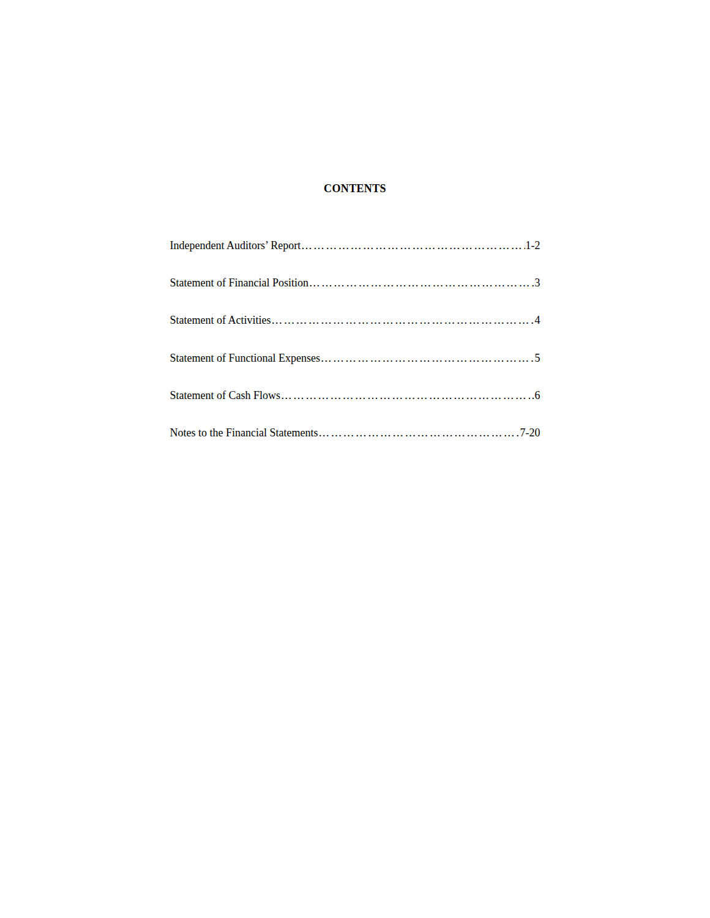CONTENTS
Independent Auditors’ Report ………………………………………………………………… 1-2
Statement of Financial Position ………………………………………………………………… 3
Statement of Activities …………………………………………………………………… 4
Statement of Functional Expenses ……………………………………………………………… 5
Statement of Cash Flows ………………………………………………………………… 6
Notes to the Financial Statements …………………………………………………………… 7-20